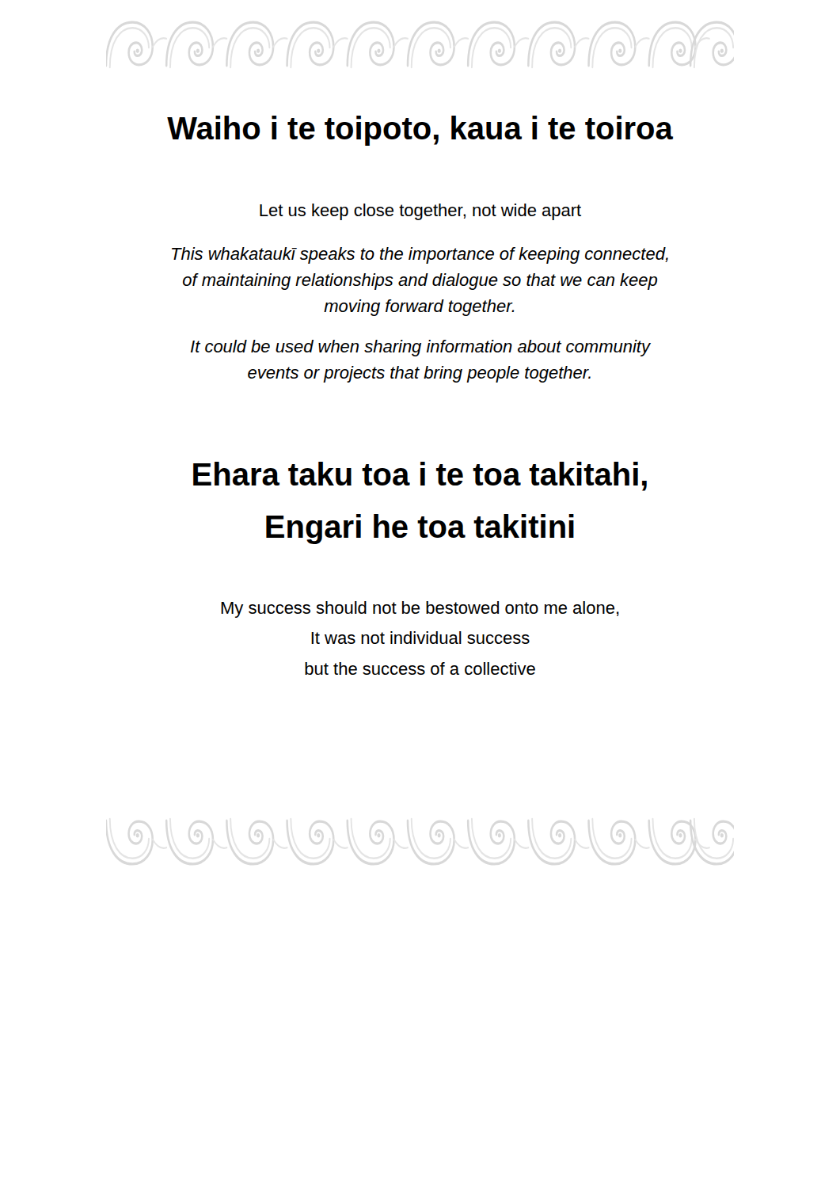Waiho i te toipoto, kaua i te toiroa
Let us keep close together, not wide apart
This whakataukī speaks to the importance of keeping connected, of maintaining relationships and dialogue so that we can keep moving forward together.
It could be used when sharing information about community events or projects that bring people together.
Ehara taku toa i te toa takitahi, Engari he toa takitini
My success should not be bestowed onto me alone, It was not individual success but the success of a collective